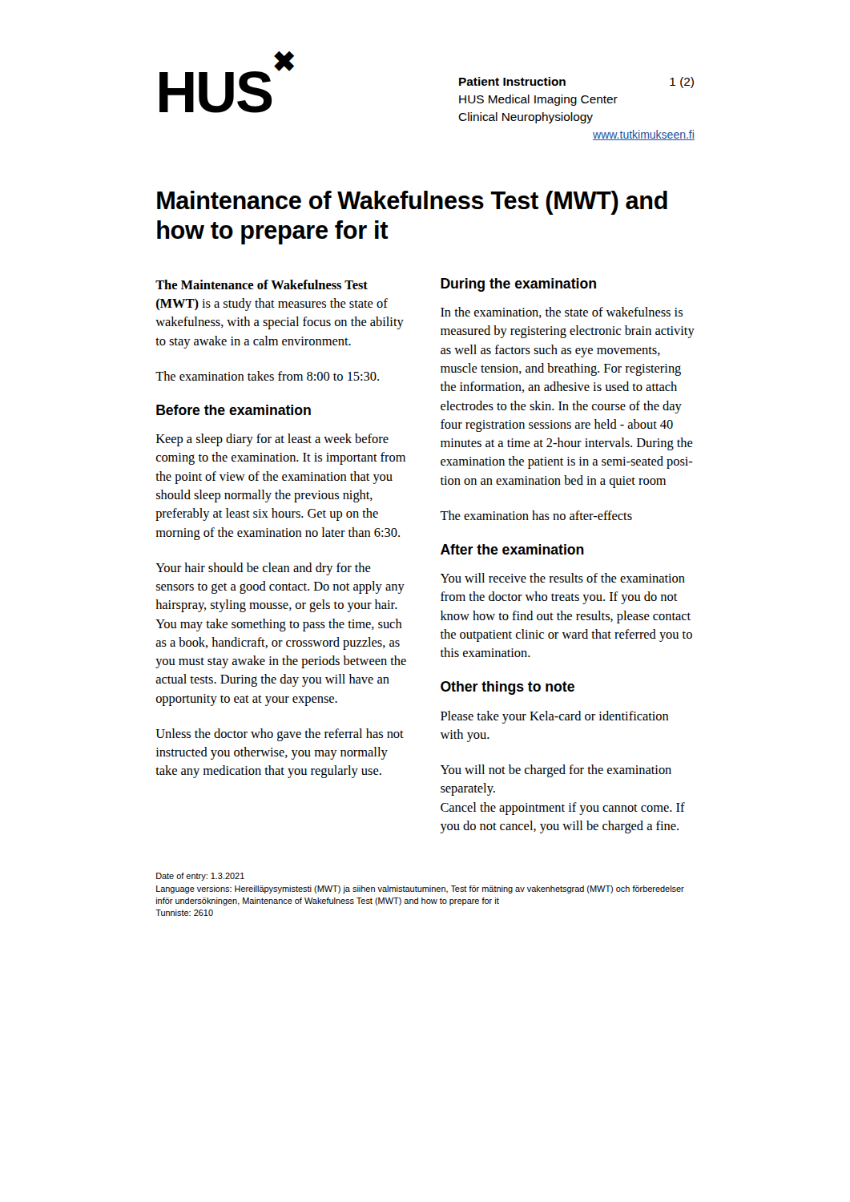HUS✖
Patient Instruction 1 (2)
HUS Medical Imaging Center
Clinical Neurophysiology
www.tutkimukseen.fi
Maintenance of Wakefulness Test (MWT) and how to prepare for it
The Maintenance of Wakefulness Test (MWT) is a study that measures the state of wakefulness, with a special focus on the ability to stay awake in a calm environment.
The examination takes from 8:00 to 15:30.
Before the examination
Keep a sleep diary for at least a week before coming to the examination. It is important from the point of view of the examination that you should sleep normally the previous night, preferably at least six hours. Get up on the morning of the examination no later than 6:30.
Your hair should be clean and dry for the sensors to get a good contact. Do not apply any hairspray, styling mousse, or gels to your hair. You may take something to pass the time, such as a book, handicraft, or crossword puzzles, as you must stay awake in the periods between the actual tests. During the day you will have an opportunity to eat at your expense.
Unless the doctor who gave the referral has not instructed you otherwise, you may normally take any medication that you regularly use.
During the examination
In the examination, the state of wakefulness is measured by registering electronic brain activity as well as factors such as eye movements, muscle tension, and breathing. For registering the information, an adhesive is used to attach electrodes to the skin. In the course of the day four registration sessions are held - about 40 minutes at a time at 2-hour intervals. During the examination the patient is in a semi-seated posi-tion on an examination bed in a quiet room
The examination has no after-effects
After the examination
You will receive the results of the examination from the doctor who treats you. If you do not know how to find out the results, please contact the outpatient clinic or ward that referred you to this examination.
Other things to note
Please take your Kela-card or identification with you.
You will not be charged for the examination separately.
Cancel the appointment if you cannot come. If you do not cancel, you will be charged a fine.
Date of entry: 1.3.2021
Language versions: Hereilläpysymistesti (MWT) ja siihen valmistautuminen, Test för mätning av vakenhetsgrad (MWT) och förberedelser inför undersökningen, Maintenance of Wakefulness Test (MWT) and how to prepare for it
Tunniste: 2610